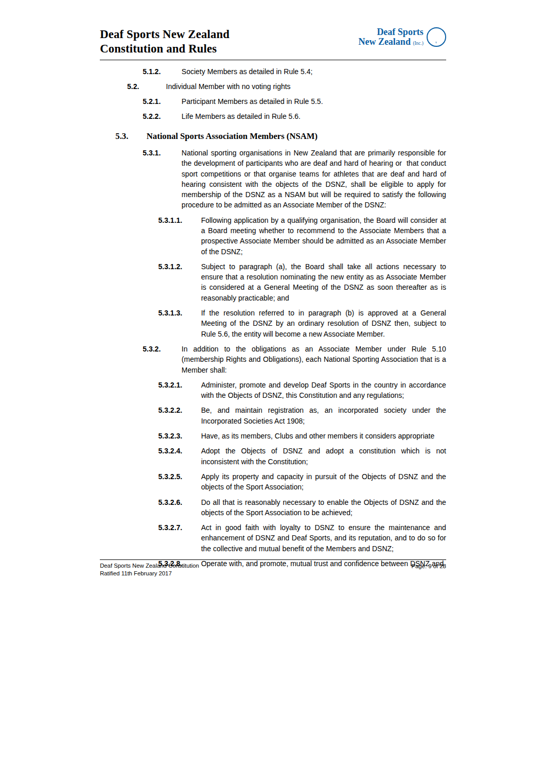Deaf Sports New Zealand
Constitution and Rules
Deaf Sports New Zealand (Inc.)
5.1.2.
Society Members as detailed in Rule 5.4;
5.2.
Individual Member with no voting rights
5.2.1.
Participant Members as detailed in Rule 5.5.
5.2.2.
Life Members as detailed in Rule 5.6.
5.3.
National Sports Association Members (NSAM)
5.3.1.
National sporting organisations in New Zealand that are primarily responsible for the development of participants who are deaf and hard of hearing or that conduct sport competitions or that organise teams for athletes that are deaf and hard of hearing consistent with the objects of the DSNZ, shall be eligible to apply for membership of the DSNZ as a NSAM but will be required to satisfy the following procedure to be admitted as an Associate Member of the DSNZ:
5.3.1.1.
Following application by a qualifying organisation, the Board will consider at a Board meeting whether to recommend to the Associate Members that a prospective Associate Member should be admitted as an Associate Member of the DSNZ;
5.3.1.2.
Subject to paragraph (a), the Board shall take all actions necessary to ensure that a resolution nominating the new entity as as Associate Member is considered at a General Meeting of the DSNZ as soon thereafter as is reasonably practicable; and
5.3.1.3.
If the resolution referred to in paragraph (b) is approved at a General Meeting of the DSNZ by an ordinary resolution of DSNZ then, subject to Rule 5.6, the entity will become a new Associate Member.
5.3.2.
In addition to the obligations as an Associate Member under Rule 5.10 (membership Rights and Obligations), each National Sporting Association that is a Member shall:
5.3.2.1.
Administer, promote and develop Deaf Sports in the country in accordance with the Objects of DSNZ, this Constitution and any regulations;
5.3.2.2.
Be, and maintain registration as, an incorporated society under the Incorporated Societies Act 1908;
5.3.2.3.
Have, as its members, Clubs and other members it considers appropriate
5.3.2.4.
Adopt the Objects of DSNZ and adopt a constitution which is not inconsistent with the Constitution;
5.3.2.5.
Apply its property and capacity in pursuit of the Objects of DSNZ and the objects of the Sport Association;
5.3.2.6.
Do all that is reasonably necessary to enable the Objects of DSNZ and the objects of the Sport Association to be achieved;
5.3.2.7.
Act in good faith with loyalty to DSNZ to ensure the maintenance and enhancement of DSNZ and Deaf Sports, and its reputation, and to do so for the collective and mutual benefit of the Members and DSNZ;
5.3.2.8.
Operate with, and promote, mutual trust and confidence between DSNZ and
Deaf Sports New Zealand Constitution
Ratified 11th February 2017
Page: 9 of 28